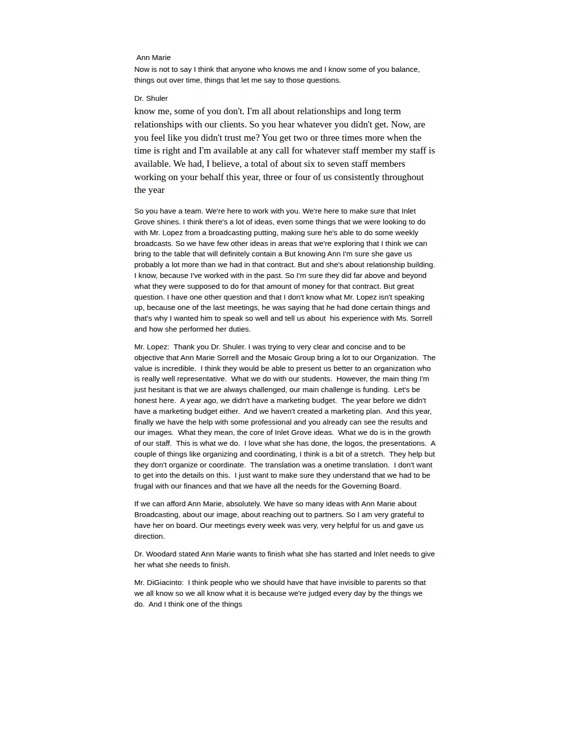Ann Marie
Now is not to say I think that anyone who knows me and I know some of you balance, things out over time, things that let me say to those questions.
Dr. Shuler
know me, some of you don't. I'm all about relationships and long term relationships with our clients. So you hear whatever you didn't get. Now, are you feel like you didn't trust me? You get two or three times more when the time is right and I'm available at any call for whatever staff member my staff is available. We had, I believe, a total of about six to seven staff members working on your behalf this year, three or four of us consistently throughout the year
So you have a team. We're here to work with you. We're here to make sure that Inlet Grove shines. I think there's a lot of ideas, even some things that we were looking to do with Mr. Lopez from a broadcasting putting, making sure he's able to do some weekly broadcasts. So we have few other ideas in areas that we're exploring that I think we can bring to the table that will definitely contain a But knowing Ann I'm sure she gave us probably a lot more than we had in that contract. But and she's about relationship building. I know, because I've worked with in the past. So I'm sure they did far above and beyond what they were supposed to do for that amount of money for that contract. But great question. I have one other question and that I don't know what Mr. Lopez isn't speaking up, because one of the last meetings, he was saying that he had done certain things and that's why I wanted him to speak so well and tell us about his experience with Ms. Sorrell and how she performed her duties.
Mr. Lopez: Thank you Dr. Shuler. I was trying to very clear and concise and to be objective that Ann Marie Sorrell and the Mosaic Group bring a lot to our Organization. The value is incredible. I think they would be able to present us better to an organization who is really well representative. What we do with our students. However, the main thing I'm just hesitant is that we are always challenged, our main challenge is funding. Let's be honest here. A year ago, we didn't have a marketing budget. The year before we didn't have a marketing budget either. And we haven't created a marketing plan. And this year, finally we have the help with some professional and you already can see the results and our images. What they mean, the core of Inlet Grove ideas. What we do is in the growth of our staff. This is what we do. I love what she has done, the logos, the presentations. A couple of things like organizing and coordinating, I think is a bit of a stretch. They help but they don't organize or coordinate. The translation was a onetime translation. I don't want to get into the details on this. I just want to make sure they understand that we had to be frugal with our finances and that we have all the needs for the Governing Board.
If we can afford Ann Marie, absolutely. We have so many ideas with Ann Marie about Broadcasting, about our image, about reaching out to partners. So I am very grateful to have her on board. Our meetings every week was very, very helpful for us and gave us direction.
Dr. Woodard stated Ann Marie wants to finish what she has started and Inlet needs to give her what she needs to finish.
Mr. DiGiacinto: I think people who we should have that have invisible to parents so that we all know so we all know what it is because we're judged every day by the things we do. And I think one of the things